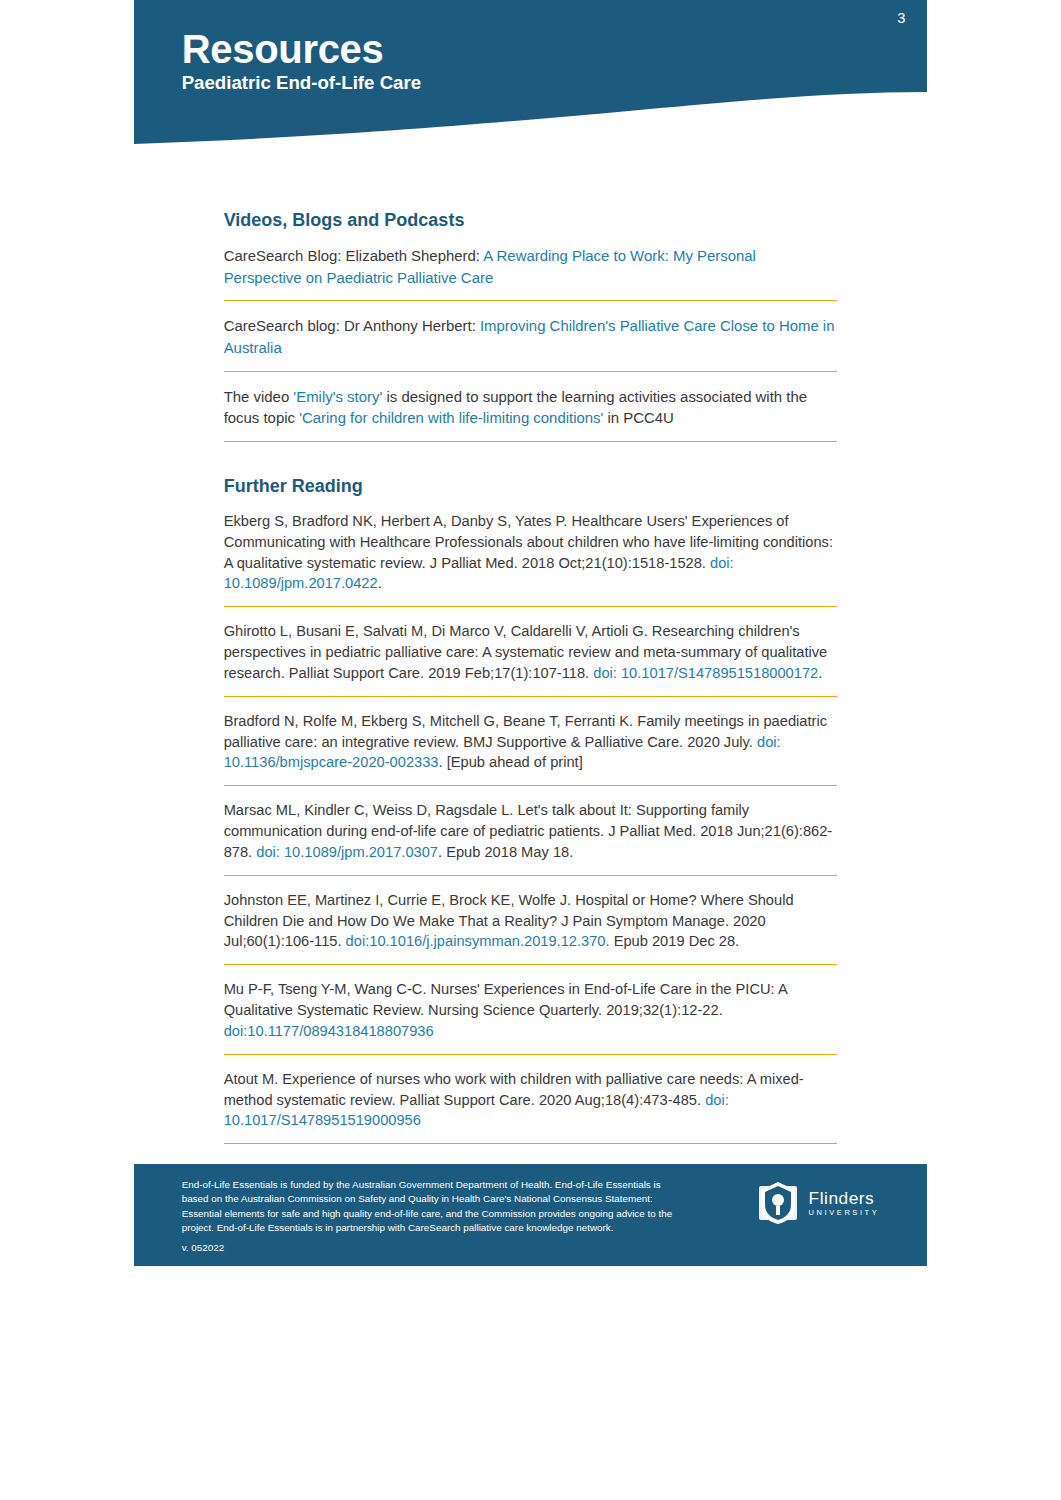3
Resources
Paediatric End-of-Life Care
Videos, Blogs and Podcasts
CareSearch Blog: Elizabeth Shepherd: A Rewarding Place to Work: My Personal Perspective on Paediatric Palliative Care
CareSearch blog: Dr Anthony Herbert: Improving Children's Palliative Care Close to Home in Australia
The video 'Emily's story' is designed to support the learning activities associated with the focus topic 'Caring for children with life-limiting conditions' in PCC4U
Further Reading
Ekberg S, Bradford NK, Herbert A, Danby S, Yates P. Healthcare Users' Experiences of Communicating with Healthcare Professionals about children who have life-limiting conditions: A qualitative systematic review. J Palliat Med. 2018 Oct;21(10):1518-1528. doi: 10.1089/jpm.2017.0422.
Ghirotto L, Busani E, Salvati M, Di Marco V, Caldarelli V, Artioli G. Researching children's perspectives in pediatric palliative care: A systematic review and meta-summary of qualitative research. Palliat Support Care. 2019 Feb;17(1):107-118. doi: 10.1017/S1478951518000172.
Bradford N, Rolfe M, Ekberg S, Mitchell G, Beane T, Ferranti K. Family meetings in paediatric palliative care: an integrative review. BMJ Supportive & Palliative Care. 2020 July. doi: 10.1136/bmjspcare-2020-002333. [Epub ahead of print]
Marsac ML, Kindler C, Weiss D, Ragsdale L. Let's talk about It: Supporting family communication during end-of-life care of pediatric patients. J Palliat Med. 2018 Jun;21(6):862-878. doi: 10.1089/jpm.2017.0307. Epub 2018 May 18.
Johnston EE, Martinez I, Currie E, Brock KE, Wolfe J. Hospital or Home? Where Should Children Die and How Do We Make That a Reality? J Pain Symptom Manage. 2020 Jul;60(1):106-115. doi:10.1016/j.jpainsymman.2019.12.370. Epub 2019 Dec 28.
Mu P-F, Tseng Y-M, Wang C-C. Nurses' Experiences in End-of-Life Care in the PICU: A Qualitative Systematic Review. Nursing Science Quarterly. 2019;32(1):12-22. doi:10.1177/0894318418807936
Atout M. Experience of nurses who work with children with palliative care needs: A mixed-method systematic review. Palliat Support Care. 2020 Aug;18(4):473-485. doi: 10.1017/S1478951519000956
End-of-Life Essentials is funded by the Australian Government Department of Health. End-of-Life Essentials is based on the Australian Commission on Safety and Quality in Health Care's National Consensus Statement: Essential elements for safe and high quality end-of-life care, and the Commission provides ongoing advice to the project. End-of-Life Essentials is in partnership with CareSearch palliative care knowledge network.
v. 052022
Flinders
UNIVERSITY